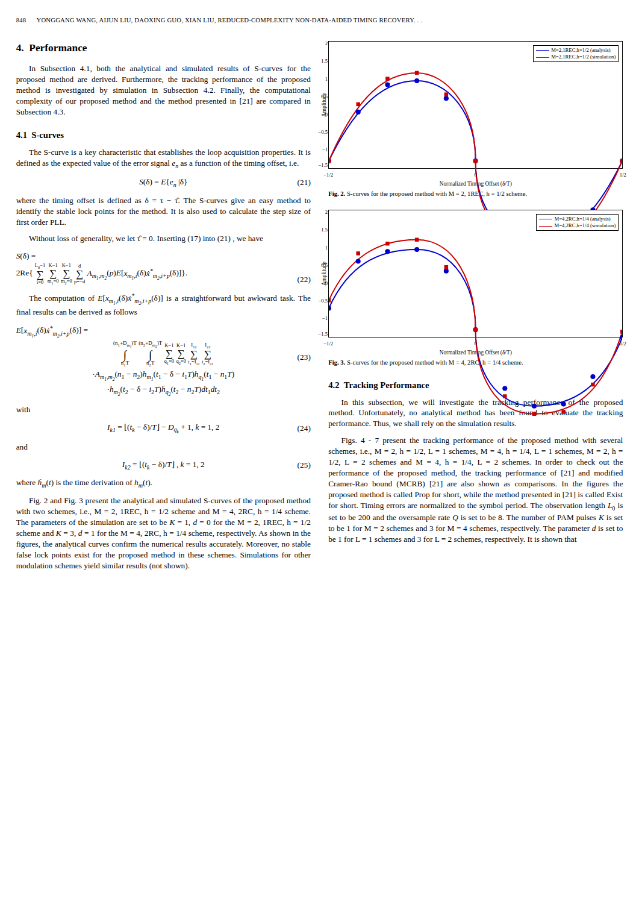848 YONGGANG WANG, AIJUN LIU, DAOXING GUO, XIAN LIU, REDUCED-COMPLEXITY NON-DATA-AIDED TIMING RECOVERY. . .
4. Performance
In Subsection 4.1, both the analytical and simulated results of S-curves for the proposed method are derived. Furthermore, the tracking performance of the proposed method is investigated by simulation in Subsection 4.2. Finally, the computational complexity of our proposed method and the method presented in [21] are compared in Subsection 4.3.
4.1 S-curves
The S-curve is a key characteristic that establishes the loop acquisition properties. It is defined as the expected value of the error signal en as a function of the timing offset, i.e.
S(δ) = E{en |δ} (21)
where the timing offset is defined as δ = τ − τ̂. The S-curves give an easy method to identify the stable lock points for the method. It is also used to calculate the step size of first order PLL.
Without loss of generality, we let τ̂ = 0. Inserting (17) into (21) , we have
S(δ) = 2Re{ L0−1∑i=0 K−1∑m1=0 K−1∑m2=0 d∑p=−d Am1,m2(p)E[xm1,i(δ)ẋ*m2,i+p(δ)]}. (22)
The computation of E[xm1,i(δ)ẋ*m2,i+p(δ)] is a straightforward but awkward task. The final results can be derived as follows
E[xm1,i(δ)ẋ*m2,i+p(δ)] = (n1+Dm1)T∫n1T (n2+Dm2)T∫n2T K−1∑q1=0 K−1∑q2=0 I12∑i1=I11 I22∑i2=I21 ·Am1,m2(n1 − n2)hm1(t1 − δ − i1T)hq1(t1 − n1T) ·hm2(t2 − δ − i2T)ḣq2(t2 − n2T)dt1dt2 (23)
with
Ik1 = ⌊(tk − δ)/T⌋ − Dqk + 1, k = 1, 2 (24)
and
Ik2 = ⌊(tk − δ)/T⌋ , k = 1, 2 (25)
where ḣm(t) is the time derivation of hm(t).
Fig. 2 and Fig. 3 present the analytical and simulated S-curves of the proposed method with two schemes, i.e., M = 2, 1REC, h = 1/2 scheme and M = 4, 2RC, h = 1/4 scheme. The parameters of the simulation are set to be K = 1, d = 0 for the M = 2, 1REC, h = 1/2 scheme and K = 3, d = 1 for the M = 4, 2RC, h = 1/4 scheme, respectively. As shown in the figures, the analytical curves confirm the numerical results accurately. Moreover, no stable false lock points exist for the proposed method in these schemes. Simulations for other modulation schemes yield similar results (not shown).
Amplitude
2 1.5 1 0.5 0 −0.5 −1 −1.5
M=2,1REC,h=1/2 (analysis)
M=2,1REC,h=1/2 (simulation)
−1/2 0 1/2
Normalized Timing Offset (δ/T)
Fig. 2. S-curves for the proposed method with M = 2, 1REC, h = 1/2 scheme.
Amplitude
2 1.5 1 0.5 0 −0.5 −1 −1.5
M=4,2RC,h=1/4 (analysis)
M=4,2RC,h=1/4 (simulation)
−1/2 0 1/2
Normalized Timing Offset (δ/T)
Fig. 3. S-curves for the proposed method with M = 4, 2RC, h = 1/4 scheme.
4.2 Tracking Performance
In this subsection, we will investigate the tracking performance of the proposed method. Unfortunately, no analytical method has been found to evaluate the tracking performance. Thus, we shall rely on the simulation results.
Figs. 4 - 7 present the tracking performance of the proposed method with several schemes, i.e., M = 2, h = 1/2, L = 1 schemes, M = 4, h = 1/4, L = 1 schemes, M = 2, h = 1/2, L = 2 schemes and M = 4, h = 1/4, L = 2 schemes. In order to check out the performance of the proposed method, the tracking performance of [21] and modified Cramer-Rao bound (MCRB) [21] are also shown as comparisons. In the figures the proposed method is called Prop for short, while the method presented in [21] is called Exist for short. Timing errors are normalized to the symbol period. The observation length L0 is set to be 200 and the oversample rate Q is set to be 8. The number of PAM pulses K is set to be 1 for M = 2 schemes and 3 for M = 4 schemes, respectively. The parameter d is set to be 1 for L = 1 schemes and 3 for L = 2 schemes, respectively. It is shown that